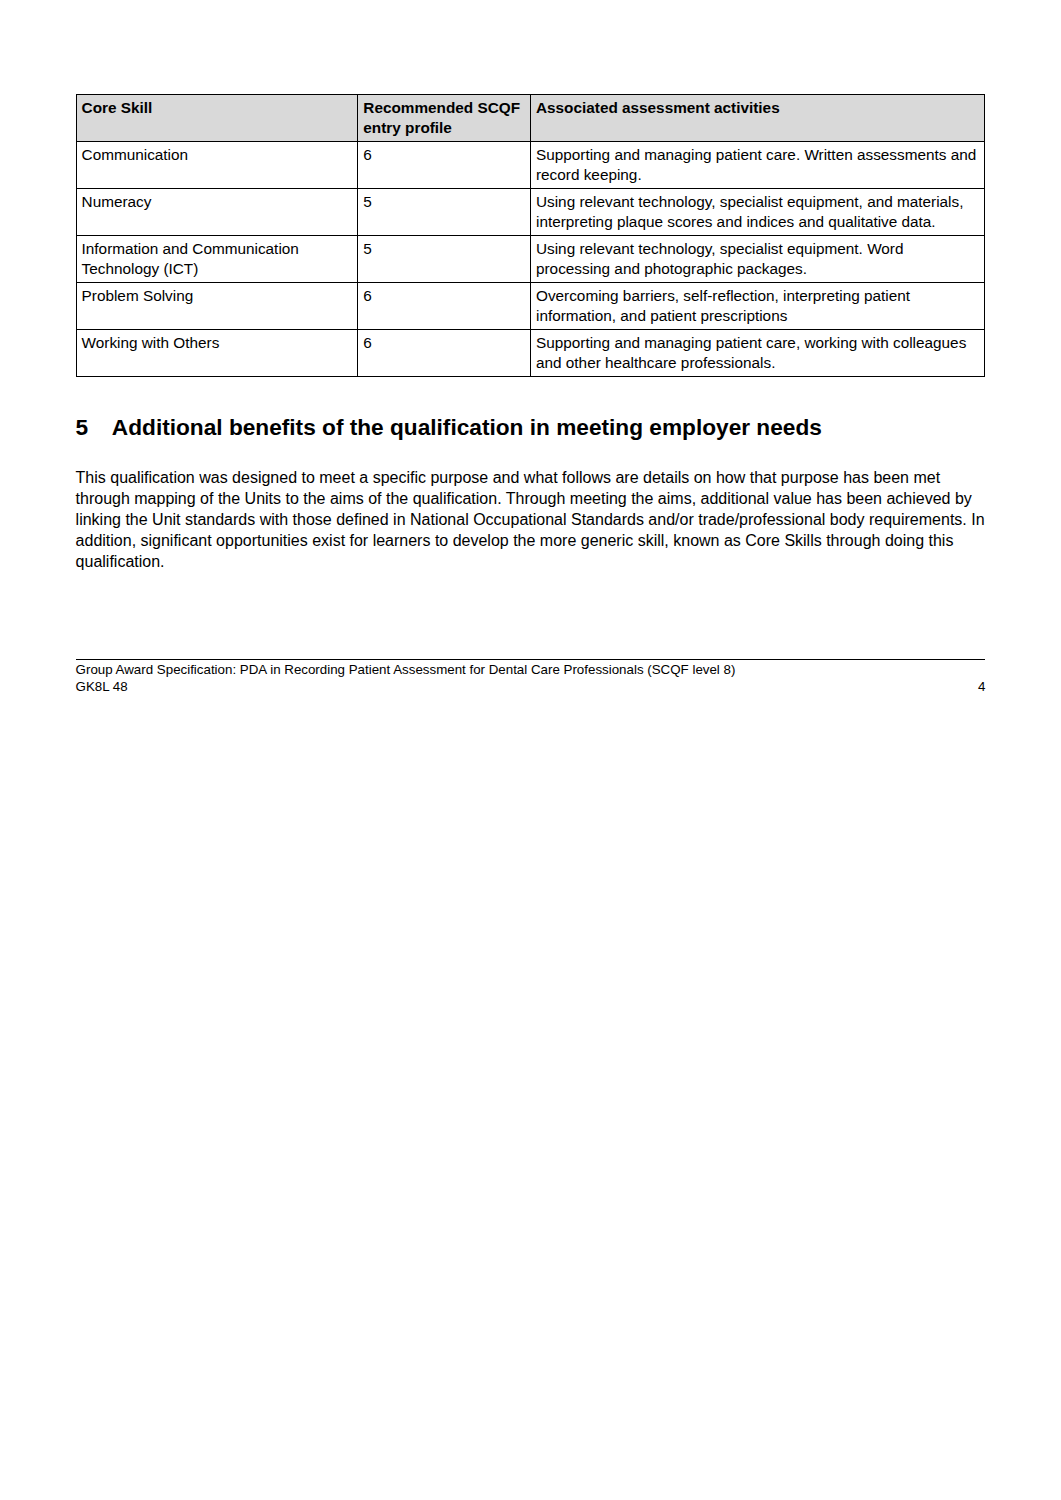| Core Skill | Recommended SCQF entry profile | Associated assessment activities |
| --- | --- | --- |
| Communication | 6 | Supporting and managing patient care. Written assessments and record keeping. |
| Numeracy | 5 | Using relevant technology, specialist equipment, and materials, interpreting plaque scores and indices and qualitative data. |
| Information and Communication Technology (ICT) | 5 | Using relevant technology, specialist equipment. Word processing and photographic packages. |
| Problem Solving | 6 | Overcoming barriers, self-reflection, interpreting patient information, and patient prescriptions |
| Working with Others | 6 | Supporting and managing patient care, working with colleagues and other healthcare professionals. |
5 Additional benefits of the qualification in meeting employer needs
This qualification was designed to meet a specific purpose and what follows are details on how that purpose has been met through mapping of the Units to the aims of the qualification. Through meeting the aims, additional value has been achieved by linking the Unit standards with those defined in National Occupational Standards and/or trade/professional body requirements. In addition, significant opportunities exist for learners to develop the more generic skill, known as Core Skills through doing this qualification.
Group Award Specification: PDA in Recording Patient Assessment for Dental Care Professionals (SCQF level 8) GK8L 484